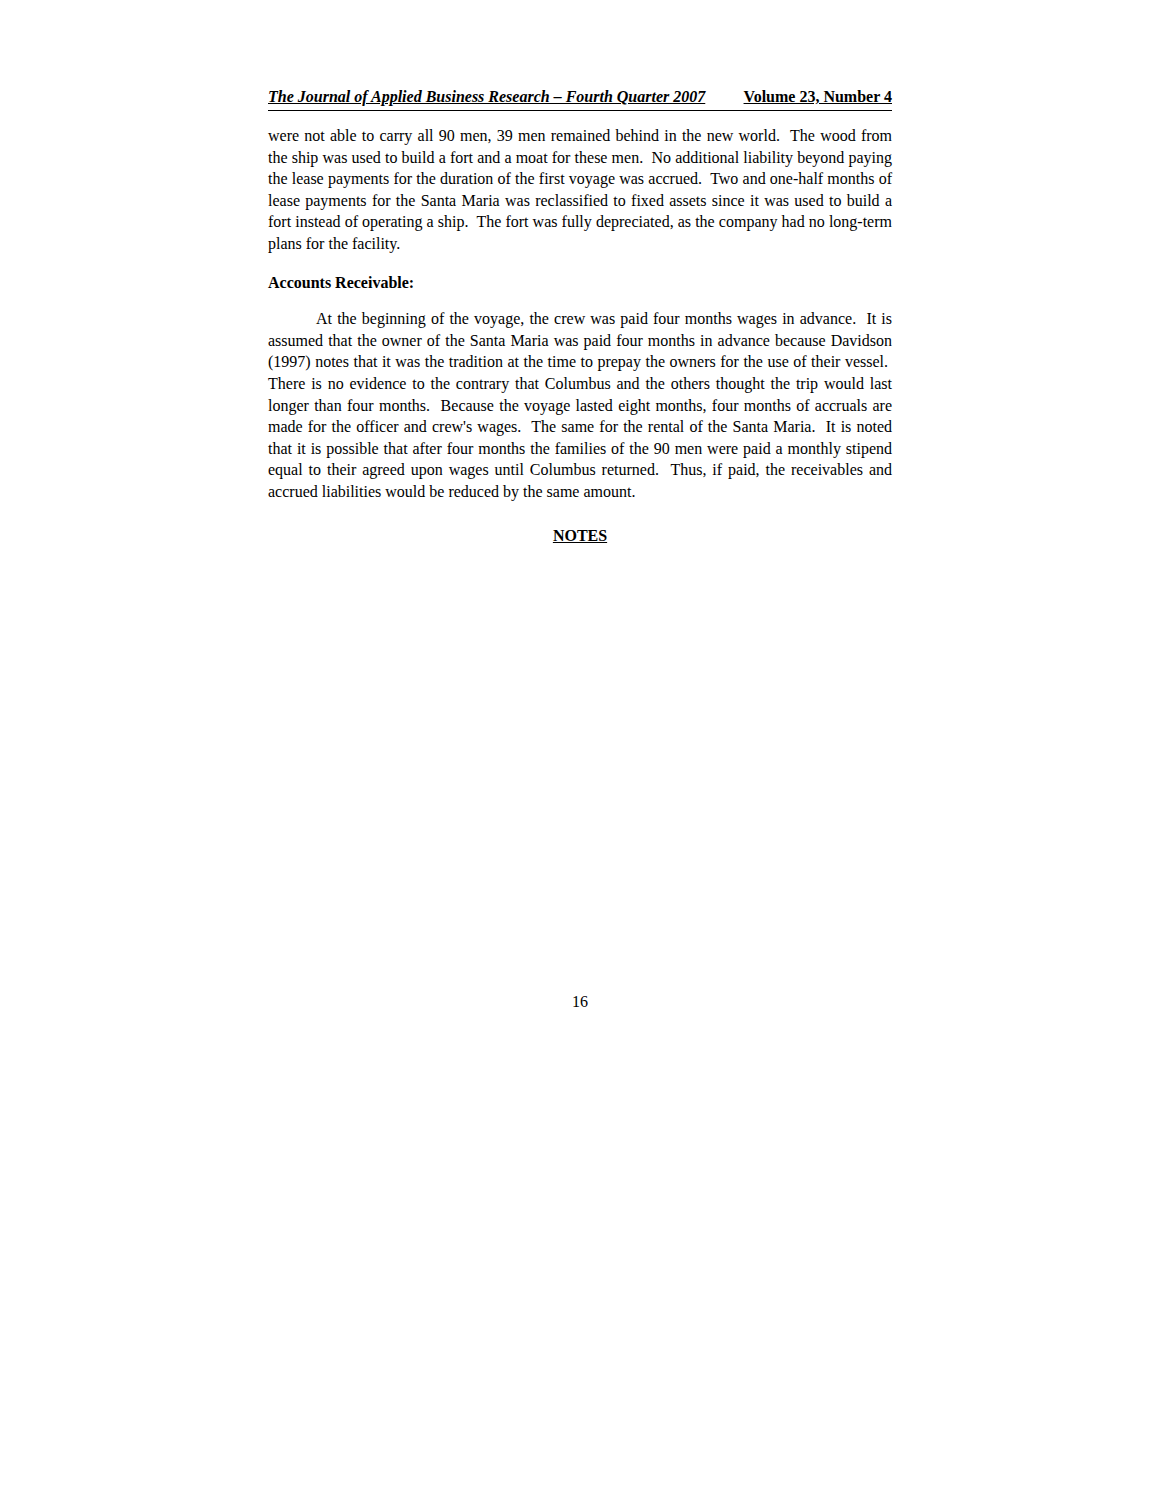The Journal of Applied Business Research – Fourth Quarter 2007 Volume 23, Number 4
were not able to carry all 90 men, 39 men remained behind in the new world. The wood from the ship was used to build a fort and a moat for these men. No additional liability beyond paying the lease payments for the duration of the first voyage was accrued. Two and one-half months of lease payments for the Santa Maria was reclassified to fixed assets since it was used to build a fort instead of operating a ship. The fort was fully depreciated, as the company had no long-term plans for the facility.
Accounts Receivable:
At the beginning of the voyage, the crew was paid four months wages in advance. It is assumed that the owner of the Santa Maria was paid four months in advance because Davidson (1997) notes that it was the tradition at the time to prepay the owners for the use of their vessel. There is no evidence to the contrary that Columbus and the others thought the trip would last longer than four months. Because the voyage lasted eight months, four months of accruals are made for the officer and crew's wages. The same for the rental of the Santa Maria. It is noted that it is possible that after four months the families of the 90 men were paid a monthly stipend equal to their agreed upon wages until Columbus returned. Thus, if paid, the receivables and accrued liabilities would be reduced by the same amount.
NOTES
16